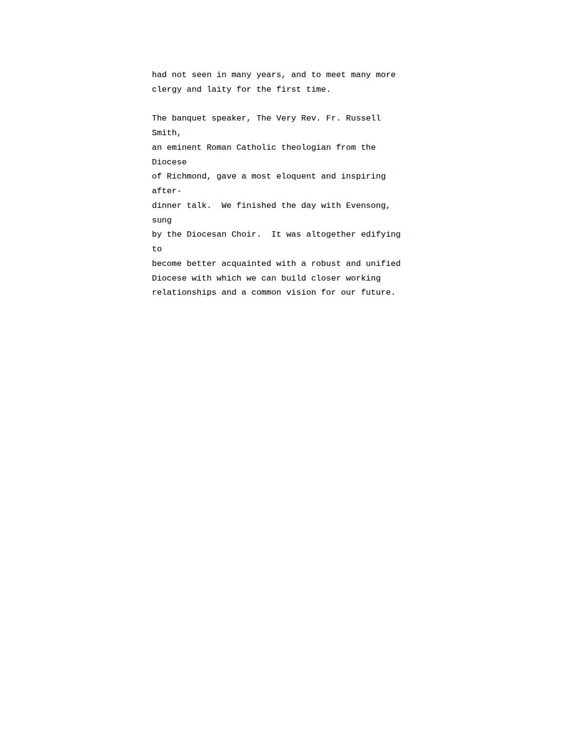had not seen in many years, and to meet many more clergy and laity for the first time.
The banquet speaker, The Very Rev. Fr. Russell Smith, an eminent Roman Catholic theologian from the Diocese of Richmond, gave a most eloquent and inspiring after- dinner talk. We finished the day with Evensong, sung by the Diocesan Choir. It was altogether edifying to become better acquainted with a robust and unified Diocese with which we can build closer working relationships and a common vision for our future.